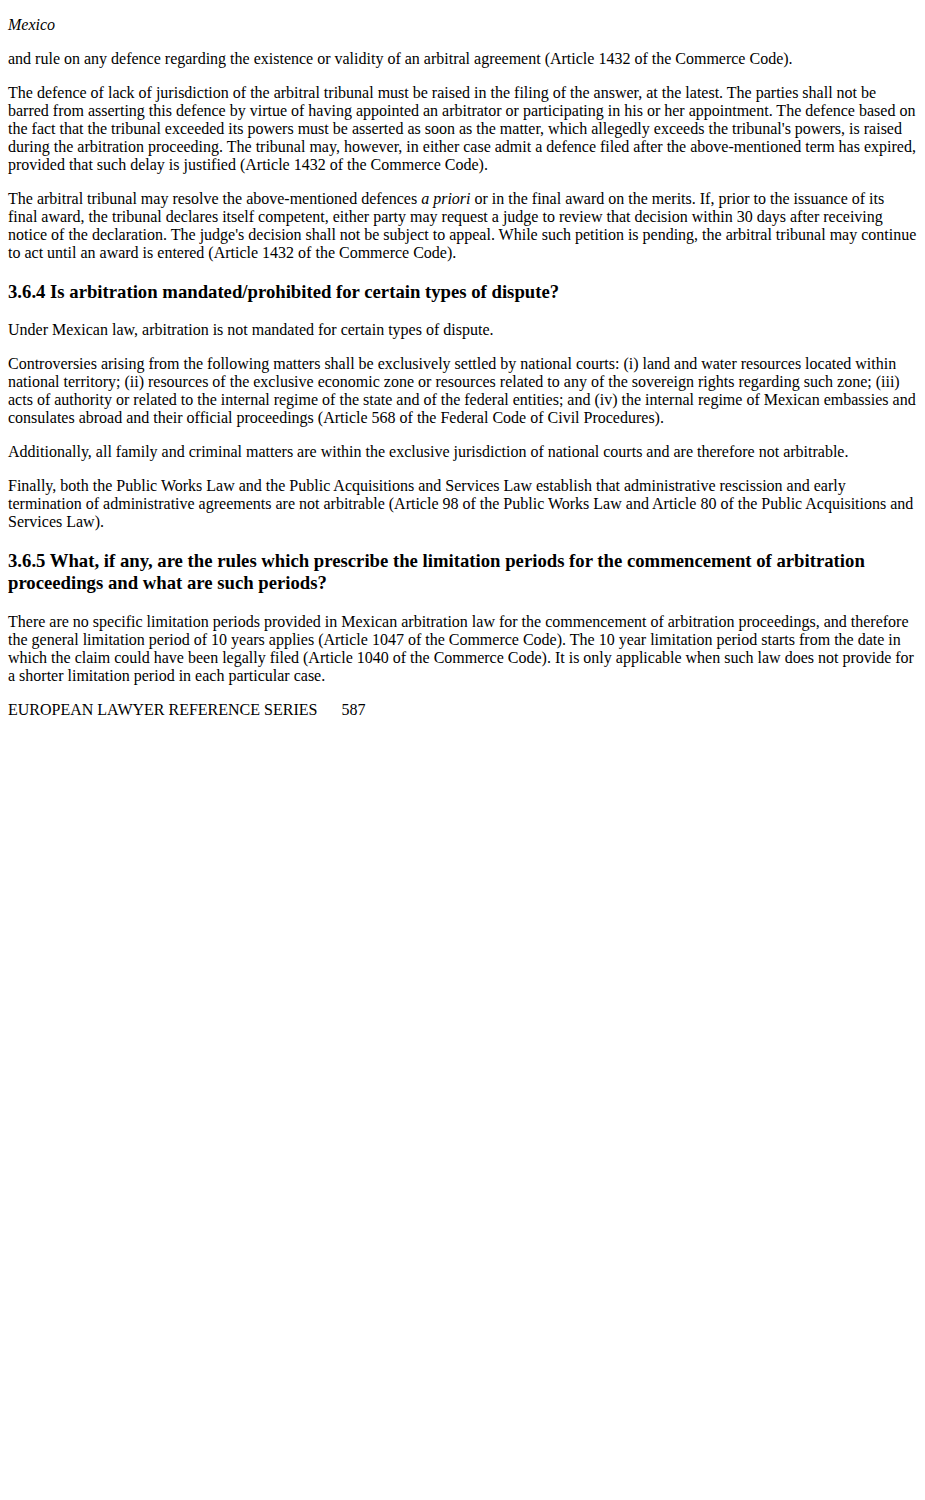Mexico
and rule on any defence regarding the existence or validity of an arbitral agreement (Article 1432 of the Commerce Code).
The defence of lack of jurisdiction of the arbitral tribunal must be raised in the filing of the answer, at the latest. The parties shall not be barred from asserting this defence by virtue of having appointed an arbitrator or participating in his or her appointment. The defence based on the fact that the tribunal exceeded its powers must be asserted as soon as the matter, which allegedly exceeds the tribunal's powers, is raised during the arbitration proceeding. The tribunal may, however, in either case admit a defence filed after the above-mentioned term has expired, provided that such delay is justified (Article 1432 of the Commerce Code).
The arbitral tribunal may resolve the above-mentioned defences a priori or in the final award on the merits. If, prior to the issuance of its final award, the tribunal declares itself competent, either party may request a judge to review that decision within 30 days after receiving notice of the declaration. The judge's decision shall not be subject to appeal. While such petition is pending, the arbitral tribunal may continue to act until an award is entered (Article 1432 of the Commerce Code).
3.6.4 Is arbitration mandated/prohibited for certain types of dispute?
Under Mexican law, arbitration is not mandated for certain types of dispute.
Controversies arising from the following matters shall be exclusively settled by national courts: (i) land and water resources located within national territory; (ii) resources of the exclusive economic zone or resources related to any of the sovereign rights regarding such zone; (iii) acts of authority or related to the internal regime of the state and of the federal entities; and (iv) the internal regime of Mexican embassies and consulates abroad and their official proceedings (Article 568 of the Federal Code of Civil Procedures).
Additionally, all family and criminal matters are within the exclusive jurisdiction of national courts and are therefore not arbitrable.
Finally, both the Public Works Law and the Public Acquisitions and Services Law establish that administrative rescission and early termination of administrative agreements are not arbitrable (Article 98 of the Public Works Law and Article 80 of the Public Acquisitions and Services Law).
3.6.5 What, if any, are the rules which prescribe the limitation periods for the commencement of arbitration proceedings and what are such periods?
There are no specific limitation periods provided in Mexican arbitration law for the commencement of arbitration proceedings, and therefore the general limitation period of 10 years applies (Article 1047 of the Commerce Code). The 10 year limitation period starts from the date in which the claim could have been legally filed (Article 1040 of the Commerce Code). It is only applicable when such law does not provide for a shorter limitation period in each particular case.
EUROPEAN LAWYER REFERENCE SERIES 587